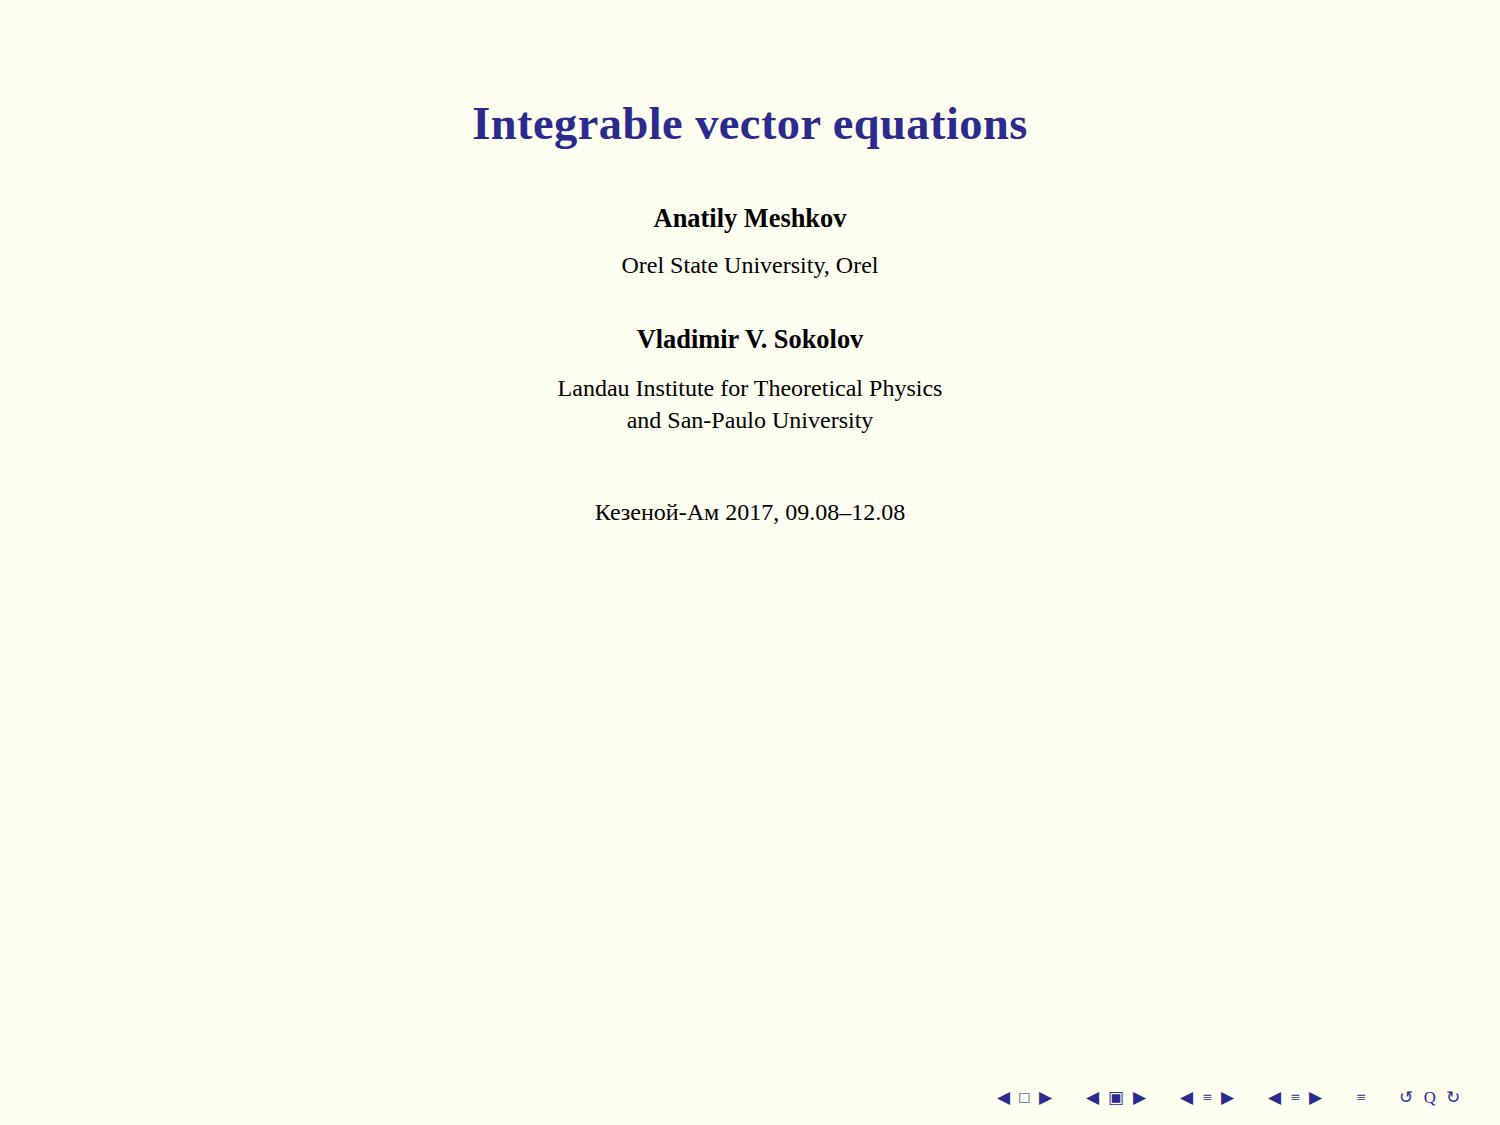Integrable vector equations
Anatily Meshkov
Orel State University, Orel
Vladimir V. Sokolov
Landau Institute for Theoretical Physics
and San-Paulo University
Кезеной-Ам 2017, 09.08–12.08
◀ □ ▶ ◀ ▣ ▶ ◀ ≡ ▶ ◀ ≡ ▶ ≡ ↺ Q ↻